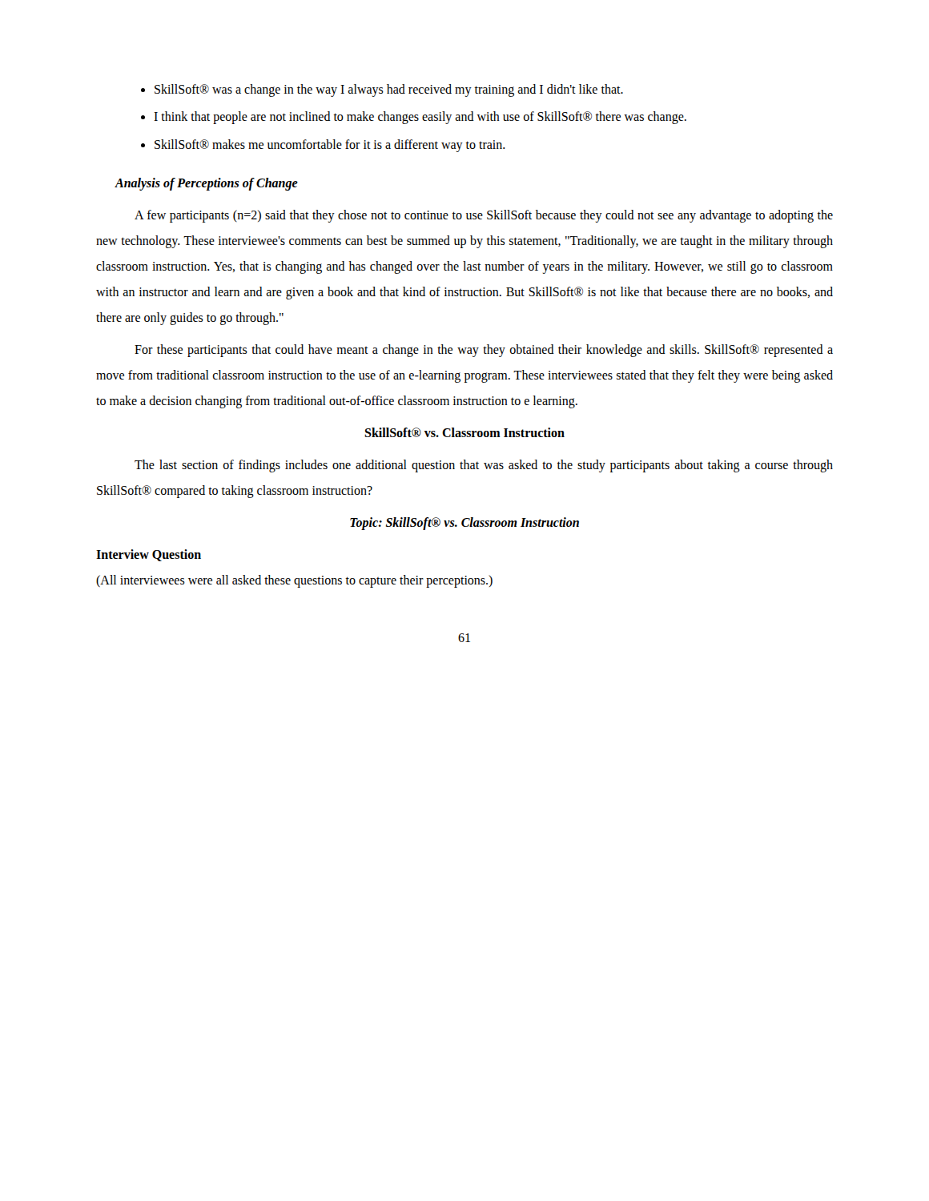SkillSoft® was a change in the way I always had received my training and I didn't like that.
I think that people are not inclined to make changes easily and with use of SkillSoft® there was change.
SkillSoft® makes me uncomfortable for it is a different way to train.
Analysis of Perceptions of Change
A few participants (n=2) said that they chose not to continue to use SkillSoft because they could not see any advantage to adopting the new technology. These interviewee's comments can best be summed up by this statement, "Traditionally, we are taught in the military through classroom instruction. Yes, that is changing and has changed over the last number of years in the military. However, we still go to classroom with an instructor and learn and are given a book and that kind of instruction. But SkillSoft® is not like that because there are no books, and there are only guides to go through."
For these participants that could have meant a change in the way they obtained their knowledge and skills. SkillSoft® represented a move from traditional classroom instruction to the use of an e-learning program. These interviewees stated that they felt they were being asked to make a decision changing from traditional out-of-office classroom instruction to e learning.
SkillSoft® vs. Classroom Instruction
The last section of findings includes one additional question that was asked to the study participants about taking a course through SkillSoft® compared to taking classroom instruction?
Topic: SkillSoft® vs. Classroom Instruction
Interview Question
(All interviewees were all asked these questions to capture their perceptions.)
61